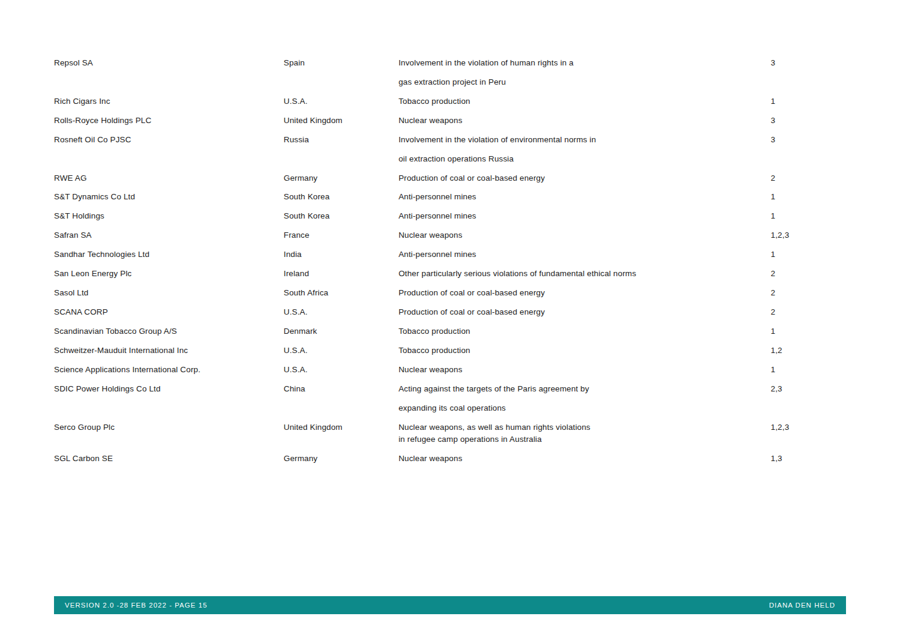| Repsol SA | Spain | Involvement in the violation of human rights in a gas extraction project in Peru | 3 |
| Rich Cigars Inc | U.S.A. | Tobacco production | 1 |
| Rolls-Royce Holdings PLC | United Kingdom | Nuclear weapons | 3 |
| Rosneft Oil Co PJSC | Russia | Involvement in the violation of environmental norms in oil extraction operations Russia | 3 |
| RWE AG | Germany | Production of coal or coal-based energy | 2 |
| S&T Dynamics Co Ltd | South Korea | Anti-personnel mines | 1 |
| S&T Holdings | South Korea | Anti-personnel mines | 1 |
| Safran SA | France | Nuclear weapons | 1,2,3 |
| Sandhar Technologies Ltd | India | Anti-personnel mines | 1 |
| San Leon Energy Plc | Ireland | Other particularly serious violations of fundamental ethical norms | 2 |
| Sasol Ltd | South Africa | Production of coal or coal-based energy | 2 |
| SCANA CORP | U.S.A. | Production of coal or coal-based energy | 2 |
| Scandinavian Tobacco Group A/S | Denmark | Tobacco production | 1 |
| Schweitzer-Mauduit International Inc | U.S.A. | Tobacco production | 1,2 |
| Science Applications International Corp. | U.S.A. | Nuclear weapons | 1 |
| SDIC Power Holdings Co Ltd | China | Acting against the targets of the Paris agreement by expanding its coal operations | 2,3 |
| Serco Group Plc | United Kingdom | Nuclear weapons, as well as human rights violations in refugee camp operations in Australia | 1,2,3 |
| SGL Carbon SE | Germany | Nuclear weapons | 1,3 |
Version 2.0 -28 Feb 2022 - Page 15 Diana den Held